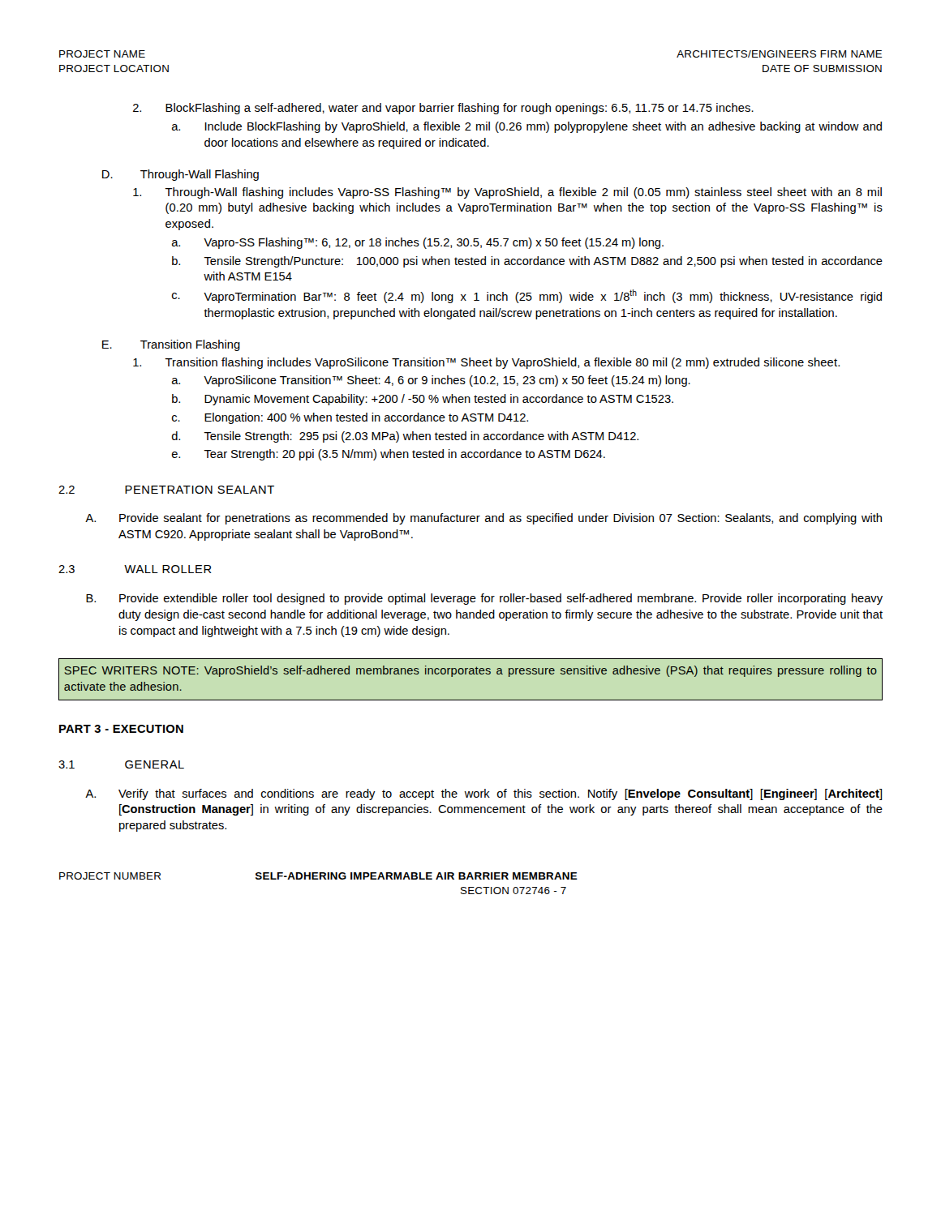PROJECT NAME
PROJECT LOCATION
ARCHITECTS/ENGINEERS FIRM NAME
DATE OF SUBMISSION
2.
BlockFlashing a self-adhered, water and vapor barrier flashing for rough openings: 6.5, 11.75 or 14.75 inches.
a.
Include BlockFlashing by VaproShield, a flexible 2 mil (0.26 mm) polypropylene sheet with an adhesive backing at window and door locations and elsewhere as required or indicated.
D.
Through-Wall Flashing
1.
Through-Wall flashing includes Vapro-SS Flashing™ by VaproShield, a flexible 2 mil (0.05 mm) stainless steel sheet with an 8 mil (0.20 mm) butyl adhesive backing which includes a VaproTermination Bar™ when the top section of the Vapro-SS Flashing™ is exposed.
a.
Vapro-SS Flashing™: 6, 12, or 18 inches (15.2, 30.5, 45.7 cm) x 50 feet (15.24 m) long.
b.
Tensile Strength/Puncture: 100,000 psi when tested in accordance with ASTM D882 and 2,500 psi when tested in accordance with ASTM E154
c.
VaproTermination Bar™: 8 feet (2.4 m) long x 1 inch (25 mm) wide x 1/8th inch (3 mm) thickness, UV-resistance rigid thermoplastic extrusion, prepunched with elongated nail/screw penetrations on 1-inch centers as required for installation.
E.
Transition Flashing
1.
Transition flashing includes VaproSilicone Transition™ Sheet by VaproShield, a flexible 80 mil (2 mm) extruded silicone sheet.
a.
VaproSilicone Transition™ Sheet: 4, 6 or 9 inches (10.2, 15, 23 cm) x 50 feet (15.24 m) long.
b.
Dynamic Movement Capability: +200 / -50 % when tested in accordance to ASTM C1523.
c.
Elongation: 400 % when tested in accordance to ASTM D412.
d.
Tensile Strength: 295 psi (2.03 MPa) when tested in accordance with ASTM D412.
e.
Tear Strength: 20 ppi (3.5 N/mm) when tested in accordance to ASTM D624.
2.2
PENETRATION SEALANT
A.
Provide sealant for penetrations as recommended by manufacturer and as specified under Division 07 Section: Sealants, and complying with ASTM C920. Appropriate sealant shall be VaproBond™.
2.3
WALL ROLLER
B.
Provide extendible roller tool designed to provide optimal leverage for roller-based self-adhered membrane. Provide roller incorporating heavy duty design die-cast second handle for additional leverage, two handed operation to firmly secure the adhesive to the substrate. Provide unit that is compact and lightweight with a 7.5 inch (19 cm) wide design.
SPEC WRITERS NOTE: VaproShield’s self-adhered membranes incorporates a pressure sensitive adhesive (PSA) that requires pressure rolling to activate the adhesion.
PART 3 - EXECUTION
3.1
GENERAL
A.
Verify that surfaces and conditions are ready to accept the work of this section. Notify [Envelope Consultant] [Engineer] [Architect] [Construction Manager] in writing of any discrepancies. Commencement of the work or any parts thereof shall mean acceptance of the prepared substrates.
PROJECT NUMBER SELF-ADHERING IMPEARMABLE AIR BARRIER MEMBRANE
SECTION 072746 - 7